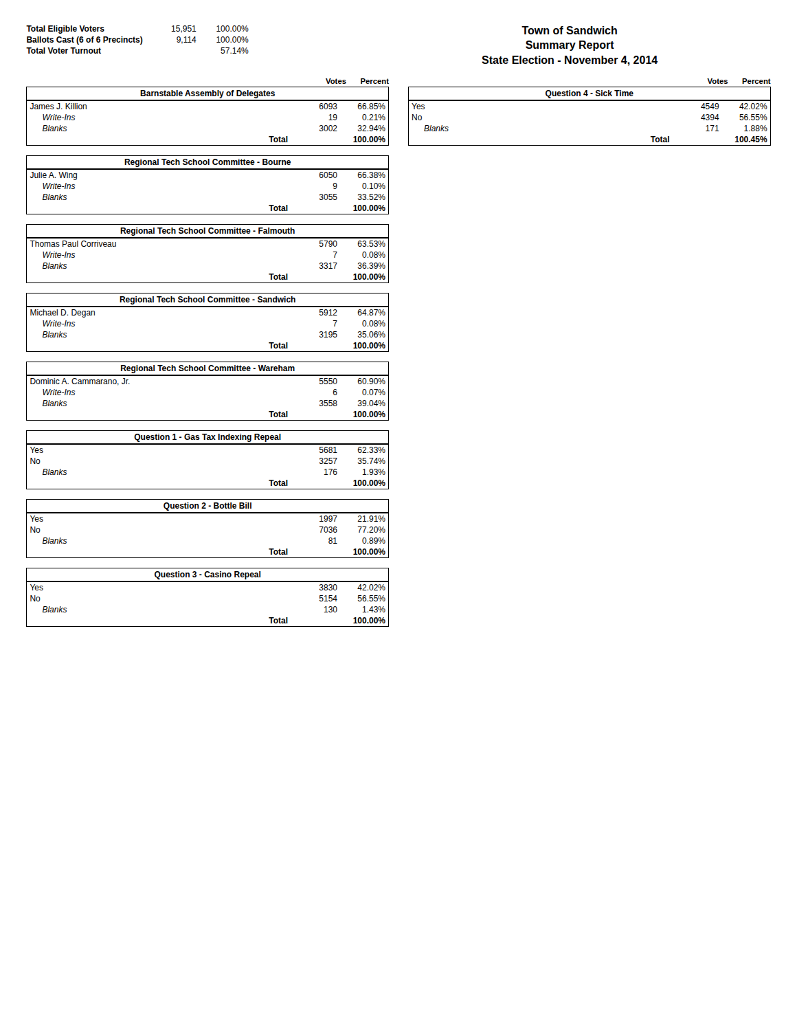| Total Eligible Voters | 15,951 | 100.00% |
| Ballots Cast (6 of 6 Precincts) | 9,114 | 100.00% |
| Total Voter Turnout | | 57.14% |
Town of Sandwich
Summary Report
State Election - November 4, 2014
Votes Percent
Barnstable Assembly of Delegates
| James J. Killion | 6093 | 66.85% |
| Write-Ins | 19 | 0.21% |
| Blanks | 3002 | 32.94% |
| Total | | 100.00% |
Regional Tech School Committee - Bourne
| Julie A. Wing | 6050 | 66.38% |
| Write-Ins | 9 | 0.10% |
| Blanks | 3055 | 33.52% |
| Total | | 100.00% |
Regional Tech School Committee - Falmouth
| Thomas Paul Corriveau | 5790 | 63.53% |
| Write-Ins | 7 | 0.08% |
| Blanks | 3317 | 36.39% |
| Total | | 100.00% |
Regional Tech School Committee - Sandwich
| Michael D. Degan | 5912 | 64.87% |
| Write-Ins | 7 | 0.08% |
| Blanks | 3195 | 35.06% |
| Total | | 100.00% |
Regional Tech School Committee - Wareham
| Dominic A. Cammarano, Jr. | 5550 | 60.90% |
| Write-Ins | 6 | 0.07% |
| Blanks | 3558 | 39.04% |
| Total | | 100.00% |
Question 1 - Gas Tax Indexing Repeal
| Yes | 5681 | 62.33% |
| No | 3257 | 35.74% |
| Blanks | 176 | 1.93% |
| Total | | 100.00% |
Question 2 - Bottle Bill
| Yes | 1997 | 21.91% |
| No | 7036 | 77.20% |
| Blanks | 81 | 0.89% |
| Total | | 100.00% |
Question 3 - Casino Repeal
| Yes | 3830 | 42.02% |
| No | 5154 | 56.55% |
| Blanks | 130 | 1.43% |
| Total | | 100.00% |
Votes Percent
Question 4 - Sick Time
| Yes | 4549 | 42.02% |
| No | 4394 | 56.55% |
| Blanks | 171 | 1.88% |
| Total | | 100.45% |